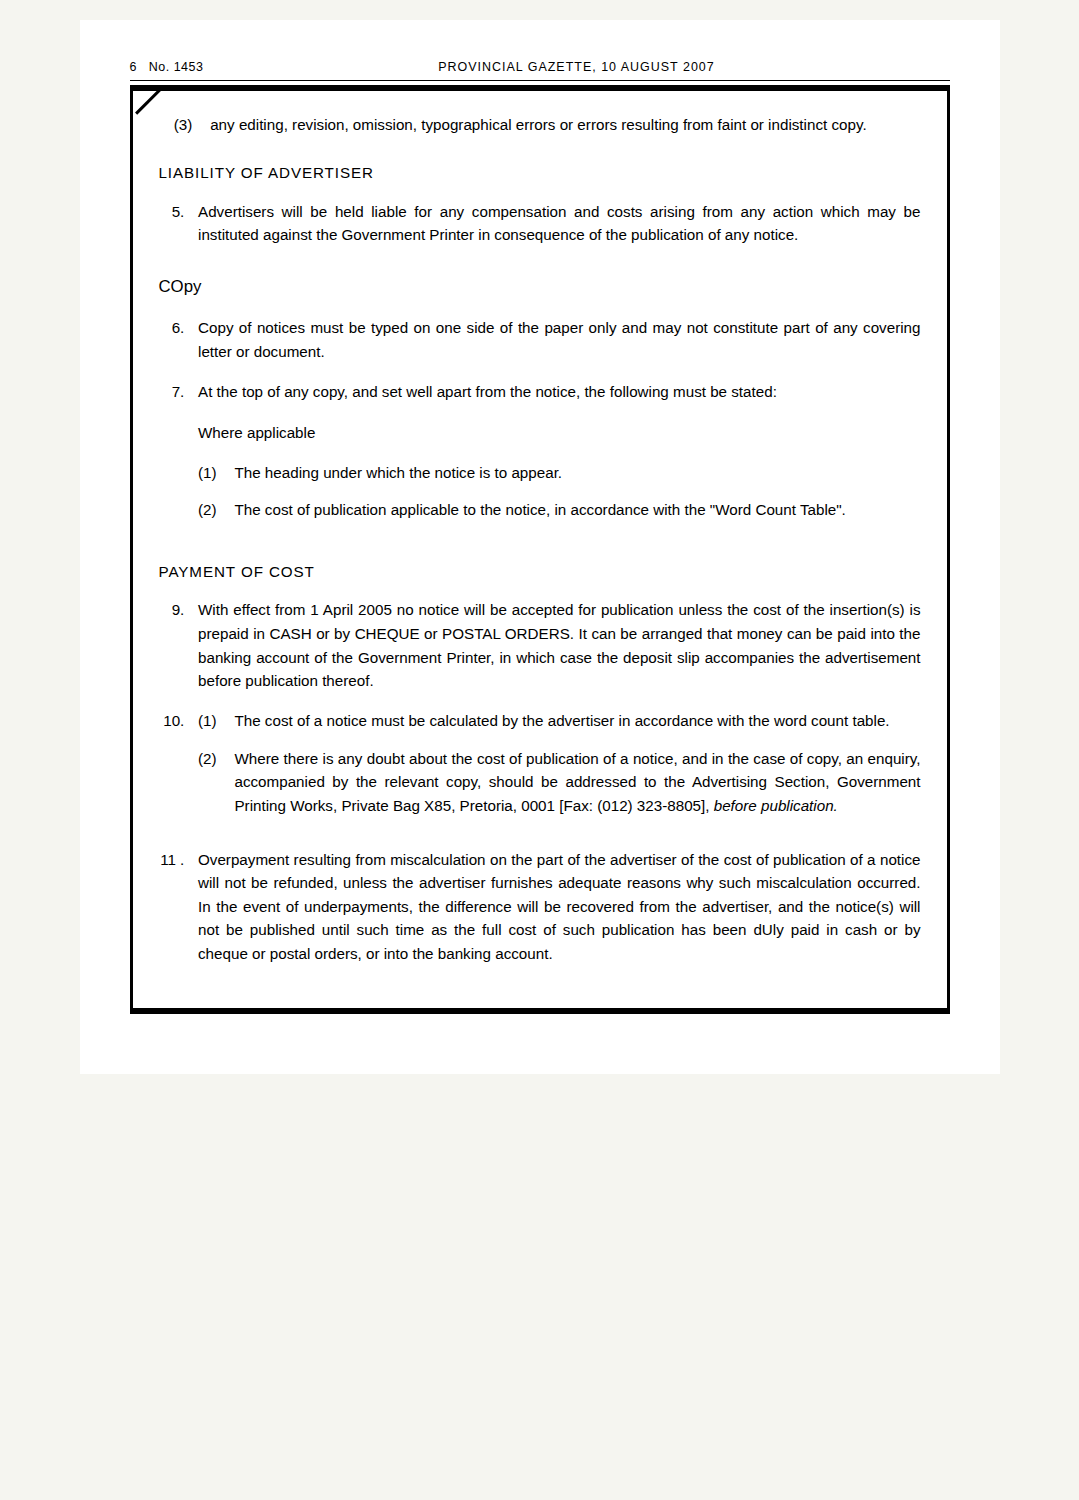6 No. 1453
PROVINCIAL GAZETTE, 10 AUGUST 2007
(3)
any editing, revision, omission, typographical errors or errors resulting from faint or indistinct copy.
LIABILITY OF ADVERTISER
5.
Advertisers will be held liable for any compensation and costs arising from any action which may be instituted against the Government Printer in consequence of the publication of any notice.
COpy
6.
Copy of notices must be typed on one side of the paper only and may not constitute part of any covering letter or document.
7.
At the top of any copy, and set well apart from the notice, the following must be stated:
Where applicable
(1)
The heading under which the notice is to appear.
(2)
The cost of publication applicable to the notice, in accordance with the "Word Count Table".
PAYMENT OF COST
9.
With effect from 1 April 2005 no notice will be accepted for publication unless the cost of the insertion(s) is prepaid in CASH or by CHEQUE or POSTAL ORDERS. It can be arranged that money can be paid into the banking account of the Government Printer, in which case the deposit slip accompanies the advertisement before publication thereof.
10.
(1)
The cost of a notice must be calculated by the advertiser in accordance with the word count table.
(2)
Where there is any doubt about the cost of publication of a notice, and in the case of copy, an enquiry, accompanied by the relevant copy, should be addressed to the Advertising Section, Government Printing Works, Private Bag X85, Pretoria, 0001 [Fax: (012) 323-8805], before publication.
11 .
Overpayment resulting from miscalculation on the part of the advertiser of the cost of publication of a notice will not be refunded, unless the advertiser furnishes adequate reasons why such miscalculation occurred. In the event of underpayments, the difference will be recovered from the advertiser, and the notice(s) will not be published until such time as the full cost of such publication has been dUly paid in cash or by cheque or postal orders, or into the banking account.